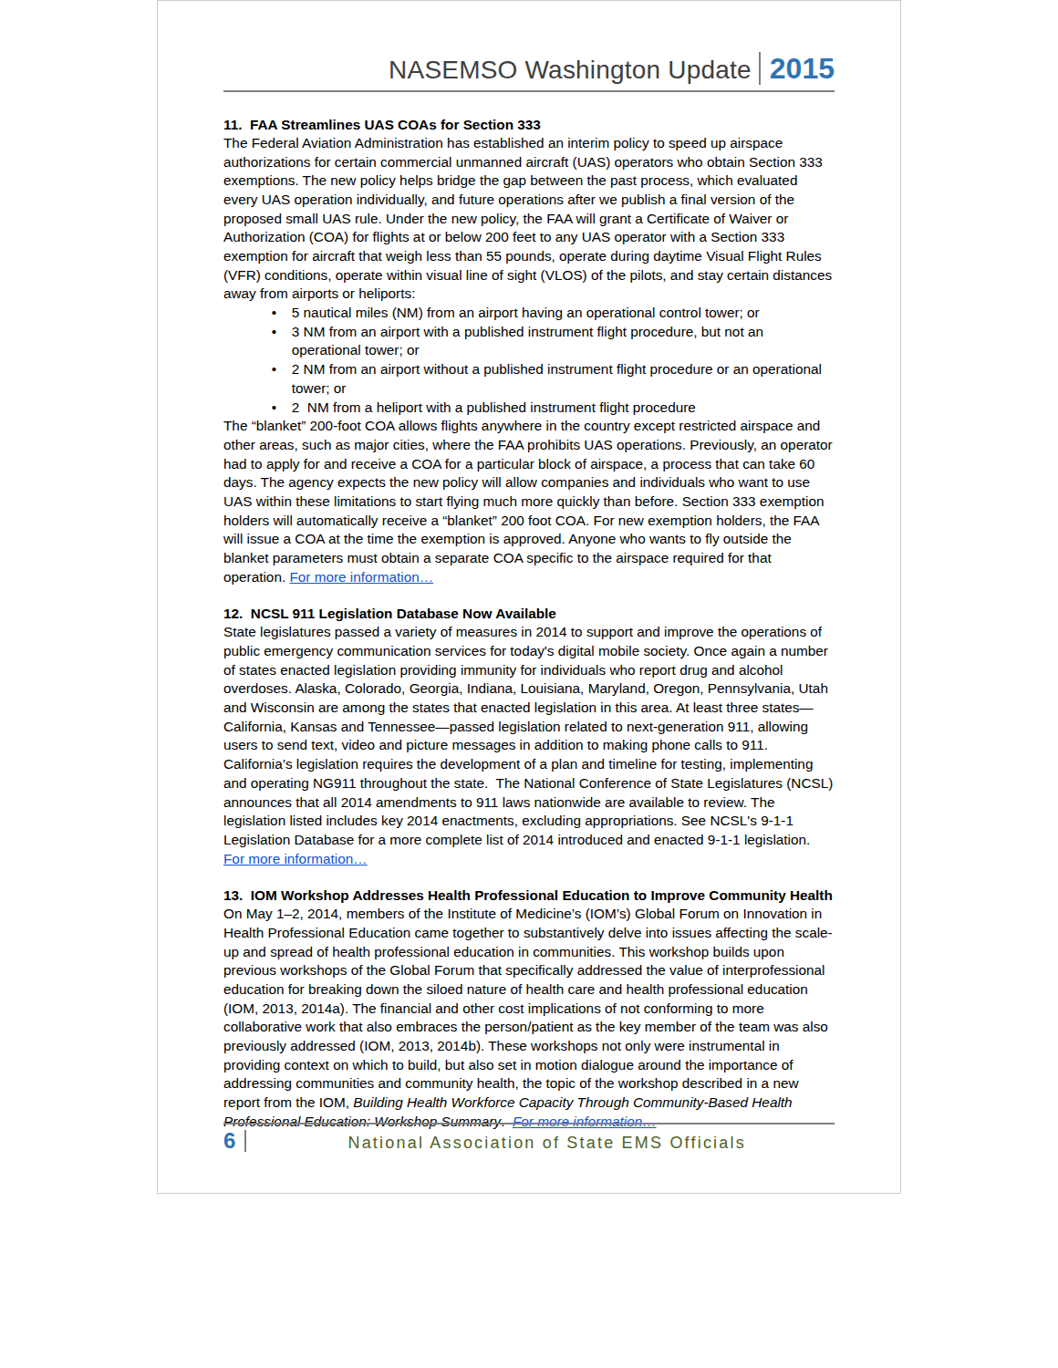NASEMSO Washington Update 2015
11. FAA Streamlines UAS COAs for Section 333
The Federal Aviation Administration has established an interim policy to speed up airspace authorizations for certain commercial unmanned aircraft (UAS) operators who obtain Section 333 exemptions. The new policy helps bridge the gap between the past process, which evaluated every UAS operation individually, and future operations after we publish a final version of the proposed small UAS rule. Under the new policy, the FAA will grant a Certificate of Waiver or Authorization (COA) for flights at or below 200 feet to any UAS operator with a Section 333 exemption for aircraft that weigh less than 55 pounds, operate during daytime Visual Flight Rules (VFR) conditions, operate within visual line of sight (VLOS) of the pilots, and stay certain distances away from airports or heliports:
5 nautical miles (NM) from an airport having an operational control tower; or
3 NM from an airport with a published instrument flight procedure, but not an operational tower; or
2 NM from an airport without a published instrument flight procedure or an operational tower; or
2 NM from a heliport with a published instrument flight procedure
The “blanket” 200-foot COA allows flights anywhere in the country except restricted airspace and other areas, such as major cities, where the FAA prohibits UAS operations. Previously, an operator had to apply for and receive a COA for a particular block of airspace, a process that can take 60 days. The agency expects the new policy will allow companies and individuals who want to use UAS within these limitations to start flying much more quickly than before. Section 333 exemption holders will automatically receive a “blanket” 200 foot COA. For new exemption holders, the FAA will issue a COA at the time the exemption is approved. Anyone who wants to fly outside the blanket parameters must obtain a separate COA specific to the airspace required for that operation. For more information…
12. NCSL 911 Legislation Database Now Available
State legislatures passed a variety of measures in 2014 to support and improve the operations of public emergency communication services for today's digital mobile society. Once again a number of states enacted legislation providing immunity for individuals who report drug and alcohol overdoses. Alaska, Colorado, Georgia, Indiana, Louisiana, Maryland, Oregon, Pennsylvania, Utah and Wisconsin are among the states that enacted legislation in this area. At least three states—California, Kansas and Tennessee—passed legislation related to next-generation 911, allowing users to send text, video and picture messages in addition to making phone calls to 911. California’s legislation requires the development of a plan and timeline for testing, implementing and operating NG911 throughout the state. The National Conference of State Legislatures (NCSL) announces that all 2014 amendments to 911 laws nationwide are available to review. The legislation listed includes key 2014 enactments, excluding appropriations. See NCSL's 9-1-1 Legislation Database for a more complete list of 2014 introduced and enacted 9-1-1 legislation. For more information…
13. IOM Workshop Addresses Health Professional Education to Improve Community Health
On May 1–2, 2014, members of the Institute of Medicine’s (IOM’s) Global Forum on Innovation in Health Professional Education came together to substantively delve into issues affecting the scale-up and spread of health professional education in communities. This workshop builds upon previous workshops of the Global Forum that specifically addressed the value of interprofessional education for breaking down the siloed nature of health care and health professional education (IOM, 2013, 2014a). The financial and other cost implications of not conforming to more collaborative work that also embraces the person/patient as the key member of the team was also previously addressed (IOM, 2013, 2014b). These workshops not only were instrumental in providing context on which to build, but also set in motion dialogue around the importance of addressing communities and community health, the topic of the workshop described in a new report from the IOM, Building Health Workforce Capacity Through Community-Based Health Professional Education: Workshop Summary. For more information…
6 National Association of State EMS Officials